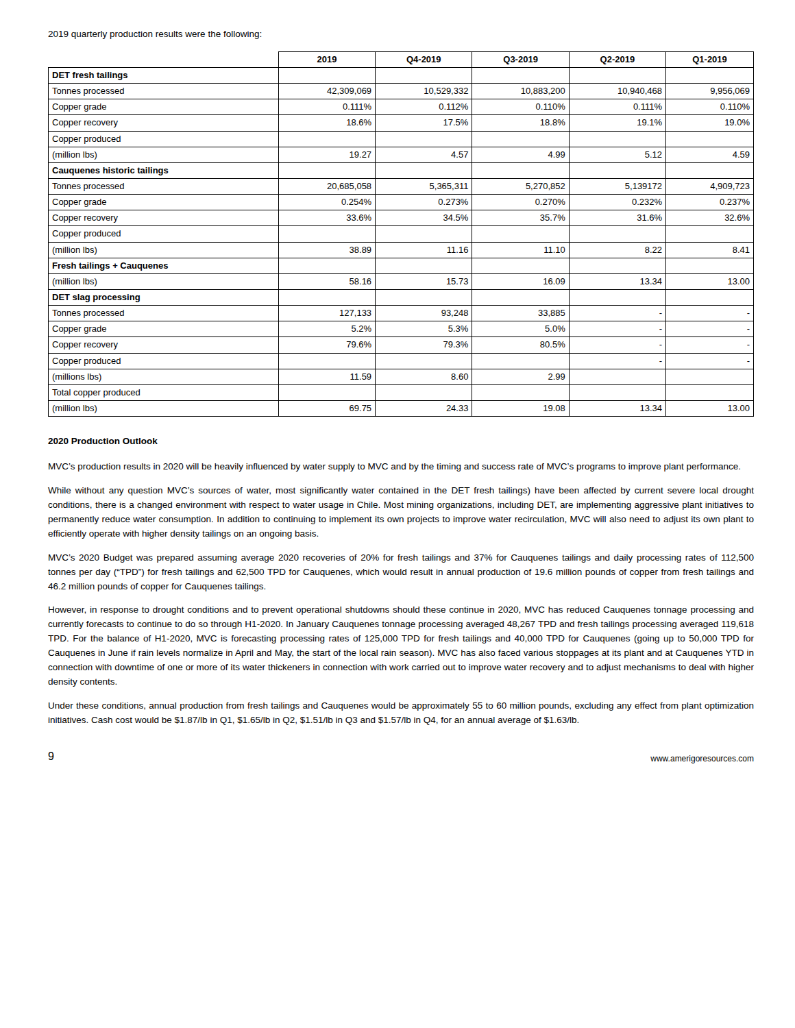2019 quarterly production results were the following:
| | 2019 | Q4-2019 | Q3-2019 | Q2-2019 | Q1-2019 |
| --- | --- | --- | --- | --- | --- |
| DET fresh tailings | | | | | |
| Tonnes processed | 42,309,069 | 10,529,332 | 10,883,200 | 10,940,468 | 9,956,069 |
| Copper grade | 0.111% | 0.112% | 0.110% | 0.111% | 0.110% |
| Copper recovery | 18.6% | 17.5% | 18.8% | 19.1% | 19.0% |
| Copper produced | | | | | |
| (million lbs) | 19.27 | 4.57 | 4.99 | 5.12 | 4.59 |
| Cauquenes historic tailings | | | | | |
| Tonnes processed | 20,685,058 | 5,365,311 | 5,270,852 | 5,139172 | 4,909,723 |
| Copper grade | 0.254% | 0.273% | 0.270% | 0.232% | 0.237% |
| Copper recovery | 33.6% | 34.5% | 35.7% | 31.6% | 32.6% |
| Copper produced | | | | | |
| (million lbs) | 38.89 | 11.16 | 11.10 | 8.22 | 8.41 |
| Fresh tailings + Cauquenes | | | | | |
| (million lbs) | 58.16 | 15.73 | 16.09 | 13.34 | 13.00 |
| DET slag processing | | | | | |
| Tonnes processed | 127,133 | 93,248 | 33,885 | - | - |
| Copper grade | 5.2% | 5.3% | 5.0% | - | - |
| Copper recovery | 79.6% | 79.3% | 80.5% | - | - |
| Copper produced | | | | - | - |
| (millions lbs) | 11.59 | 8.60 | 2.99 | | |
| Total copper produced | | | | | |
| (million lbs) | 69.75 | 24.33 | 19.08 | 13.34 | 13.00 |
2020 Production Outlook
MVC’s production results in 2020 will be heavily influenced by water supply to MVC and by the timing and success rate of MVC’s programs to improve plant performance.
While without any question MVC’s sources of water, most significantly water contained in the DET fresh tailings) have been affected by current severe local drought conditions, there is a changed environment with respect to water usage in Chile. Most mining organizations, including DET, are implementing aggressive plant initiatives to permanently reduce water consumption. In addition to continuing to implement its own projects to improve water recirculation, MVC will also need to adjust its own plant to efficiently operate with higher density tailings on an ongoing basis.
MVC’s 2020 Budget was prepared assuming average 2020 recoveries of 20% for fresh tailings and 37% for Cauquenes tailings and daily processing rates of 112,500 tonnes per day (“TPD”) for fresh tailings and 62,500 TPD for Cauquenes, which would result in annual production of 19.6 million pounds of copper from fresh tailings and 46.2 million pounds of copper for Cauquenes tailings.
However, in response to drought conditions and to prevent operational shutdowns should these continue in 2020, MVC has reduced Cauquenes tonnage processing and currently forecasts to continue to do so through H1-2020. In January Cauquenes tonnage processing averaged 48,267 TPD and fresh tailings processing averaged 119,618 TPD. For the balance of H1-2020, MVC is forecasting processing rates of 125,000 TPD for fresh tailings and 40,000 TPD for Cauquenes (going up to 50,000 TPD for Cauquenes in June if rain levels normalize in April and May, the start of the local rain season). MVC has also faced various stoppages at its plant and at Cauquenes YTD in connection with downtime of one or more of its water thickeners in connection with work carried out to improve water recovery and to adjust mechanisms to deal with higher density contents.
Under these conditions, annual production from fresh tailings and Cauquenes would be approximately 55 to 60 million pounds, excluding any effect from plant optimization initiatives. Cash cost would be $1.87/lb in Q1, $1.65/lb in Q2, $1.51/lb in Q3 and $1.57/lb in Q4, for an annual average of $1.63/lb.
9 www.amerigoresources.com